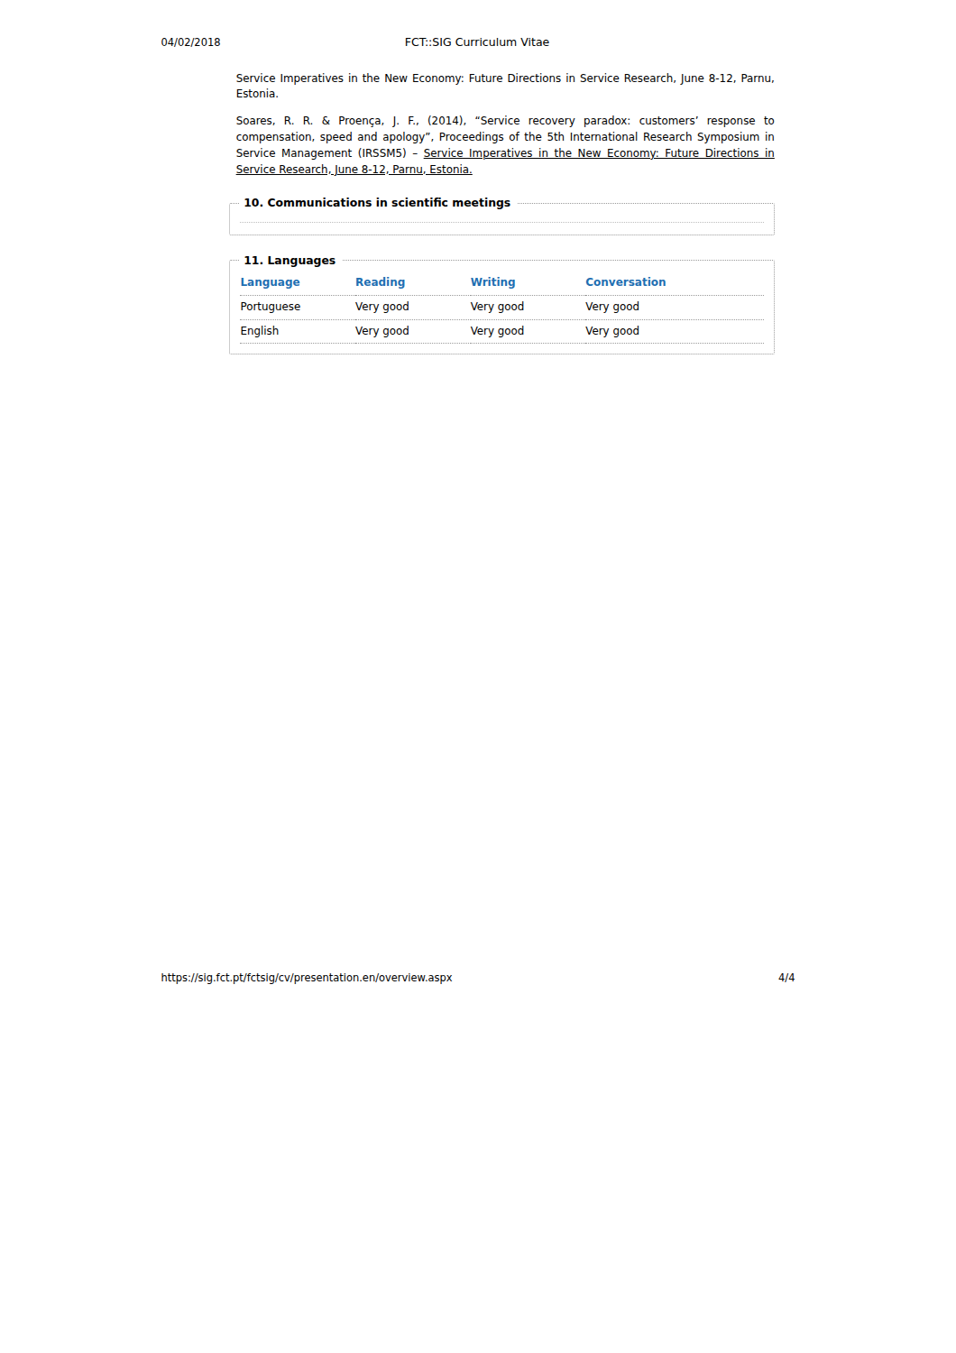04/02/2018
FCT::SIG Curriculum Vitae
Service Imperatives in the New Economy: Future Directions in Service Research, June 8-12, Parnu, Estonia.
Soares, R. R. & Proença, J. F., (2014), “Service recovery paradox: customers’ response to compensation, speed and apology”, Proceedings of the 5th International Research Symposium in Service Management (IRSSM5) – Service Imperatives in the New Economy: Future Directions in Service Research, June 8-12, Parnu, Estonia.
10. Communications in scientific meetings
11. Languages
| Language | Reading | Writing | Conversation |
| --- | --- | --- | --- |
| Portuguese | Very good | Very good | Very good |
| English | Very good | Very good | Very good |
https://sig.fct.pt/fctsig/cv/presentation.en/overview.aspx
4/4